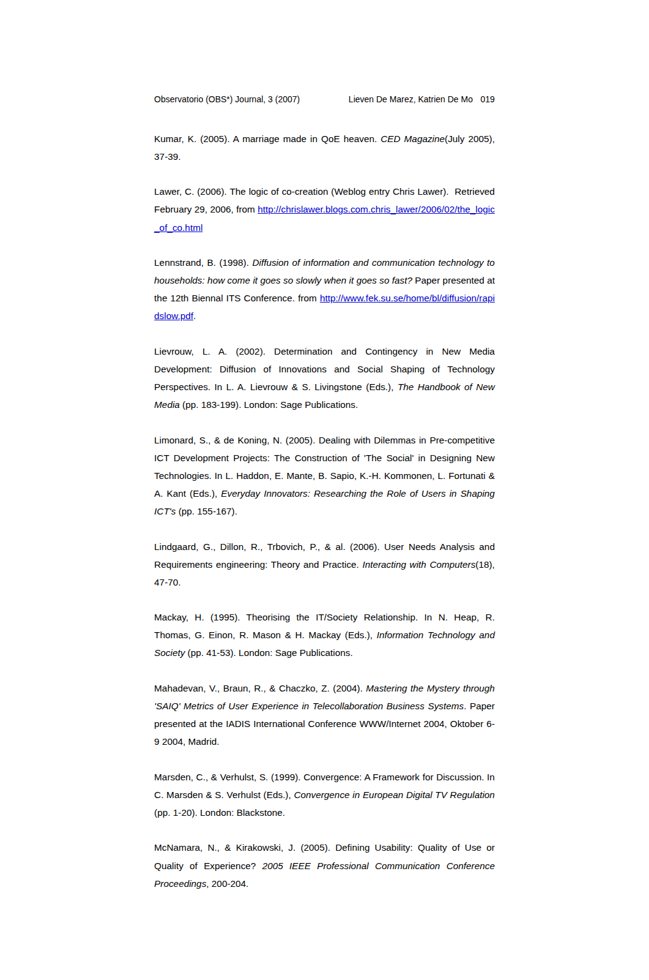Observatorio (OBS*) Journal, 3 (2007) Lieven De Marez, Katrien De Mo019
Kumar, K. (2005). A marriage made in QoE heaven. CED Magazine(July 2005), 37-39.
Lawer, C. (2006). The logic of co-creation (Weblog entry Chris Lawer). Retrieved February 29, 2006, from http://chrislawer.blogs.com.chris_lawer/2006/02/the_logic_of_co.html
Lennstrand, B. (1998). Diffusion of information and communication technology to households: how come it goes so slowly when it goes so fast? Paper presented at the 12th Biennal ITS Conference. from http://www.fek.su.se/home/bl/diffusion/rapidslow.pdf.
Lievrouw, L. A. (2002). Determination and Contingency in New Media Development: Diffusion of Innovations and Social Shaping of Technology Perspectives. In L. A. Lievrouw & S. Livingstone (Eds.), The Handbook of New Media (pp. 183-199). London: Sage Publications.
Limonard, S., & de Koning, N. (2005). Dealing with Dilemmas in Pre-competitive ICT Development Projects: The Construction of 'The Social' in Designing New Technologies. In L. Haddon, E. Mante, B. Sapio, K.-H. Kommonen, L. Fortunati & A. Kant (Eds.), Everyday Innovators: Researching the Role of Users in Shaping ICT's (pp. 155-167).
Lindgaard, G., Dillon, R., Trbovich, P., & al. (2006). User Needs Analysis and Requirements engineering: Theory and Practice. Interacting with Computers(18), 47-70.
Mackay, H. (1995). Theorising the IT/Society Relationship. In N. Heap, R. Thomas, G. Einon, R. Mason & H. Mackay (Eds.), Information Technology and Society (pp. 41-53). London: Sage Publications.
Mahadevan, V., Braun, R., & Chaczko, Z. (2004). Mastering the Mystery through 'SAIQ' Metrics of User Experience in Telecollaboration Business Systems. Paper presented at the IADIS International Conference WWW/Internet 2004, Oktober 6-9 2004, Madrid.
Marsden, C., & Verhulst, S. (1999). Convergence: A Framework for Discussion. In C. Marsden & S. Verhulst (Eds.), Convergence in European Digital TV Regulation (pp. 1-20). London: Blackstone.
McNamara, N., & Kirakowski, J. (2005). Defining Usability: Quality of Use or Quality of Experience? 2005 IEEE Professional Communication Conference Proceedings, 200-204.